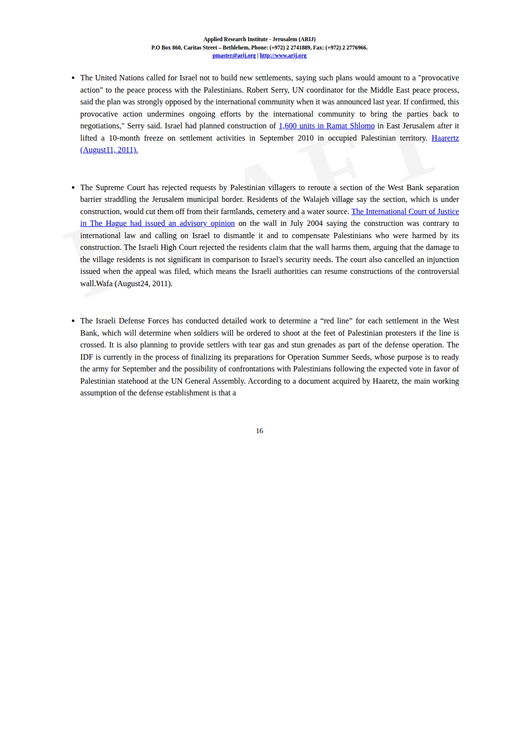DRAFT
Applied Research Institute - Jerusalem (ARIJ)
P.O Box 860, Caritas Street – Bethlehem, Phone: (+972) 2 2741889, Fax: (+972) 2 2776966.
pmaster@arij.org | http://www.arij.org
The United Nations called for Israel not to build new settlements, saying such plans would amount to a "provocative action" to the peace process with the Palestinians. Robert Serry, UN coordinator for the Middle East peace process, said the plan was strongly opposed by the international community when it was announced last year. If confirmed, this provocative action undermines ongoing efforts by the international community to bring the parties back to negotiations," Serry said. Israel had planned construction of 1,600 units in Ramat Shlomo in East Jerusalem after it lifted a 10-month freeze on settlement activities in September 2010 in occupied Palestinian territory. Haarertz (August11, 2011).
The Supreme Court has rejected requests by Palestinian villagers to reroute a section of the West Bank separation barrier straddling the Jerusalem municipal border. Residents of the Walajeh village say the section, which is under construction, would cut them off from their farmlands, cemetery and a water source. The International Court of Justice in The Hague had issued an advisory opinion on the wall in July 2004 saying the construction was contrary to international law and calling on Israel to dismantle it and to compensate Palestinians who were harmed by its construction. The Israeli High Court rejected the residents claim that the wall harms them, arguing that the damage to the village residents is not significant in comparison to Israel's security needs. The court also cancelled an injunction issued when the appeal was filed, which means the Israeli authorities can resume constructions of the controversial wall.Wafa (August24, 2011).
The Israeli Defense Forces has conducted detailed work to determine a “red line” for each settlement in the West Bank, which will determine when soldiers will be ordered to shoot at the feet of Palestinian protesters if the line is crossed. It is also planning to provide settlers with tear gas and stun grenades as part of the defense operation. The IDF is currently in the process of finalizing its preparations for Operation Summer Seeds, whose purpose is to ready the army for September and the possibility of confrontations with Palestinians following the expected vote in favor of Palestinian statehood at the UN General Assembly. According to a document acquired by Haaretz, the main working assumption of the defense establishment is that a
16